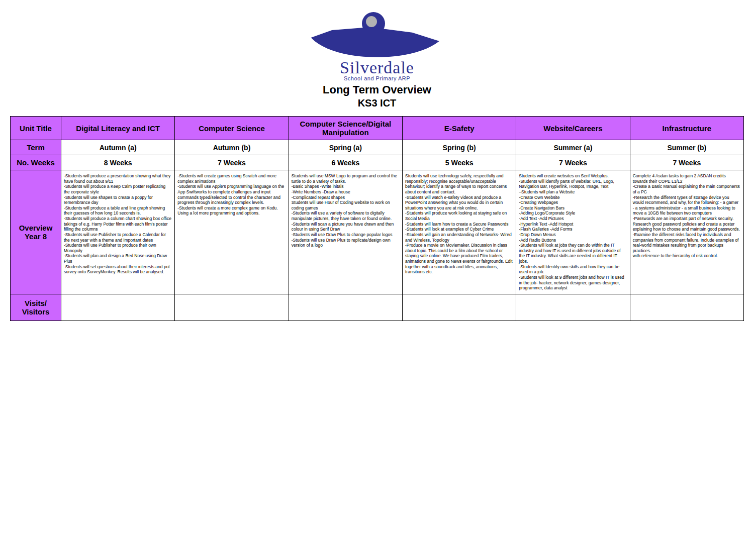Silverdale
School and Primary ARP
Long Term Overview
KS3 ICT
| Unit Title | Digital Literacy and ICT | Computer Science | Computer Science/Digital Manipulation | E-Safety | Website/Careers | Infrastructure |
| --- | --- | --- | --- | --- | --- | --- |
| Term | Autumn (a) | Autumn (b) | Spring (a) | Spring (b) | Summer (a) | Summer (b) |
| No. Weeks | 8 Weeks | 7 Weeks | 6 Weeks | 5 Weeks | 7 Weeks | 7 Weeks |
| Overview Year 8 | -Students will produce a presentation showing what they have found out about 9/11 -Students will produce a Keep Calm poster replicating the corporate style -Students will use shapes to create a poppy for remembrance day -Students will produce a table and line graph showing their guesses of how long 10 seconds is. -Students will produce a column chart showing box office takings of e.g. Harry Potter films with each film's poster filling the columns -Students will use Publisher to produce a Calendar for the next year with a theme and important dates -Students will use Publisher to produce their own Monopoly -Students will plan and design a Red Nose using Draw Plus -Students will set questions about their interests and put survey onto SurveyMonkey. Results will be analysed. | -Students will create games using Scratch and more complex animations -Students will use Apple's programming language on the App Swiftworks to complete challenges and input commands typed/selected to control the character and progress through increasingly complex levels. -Students will create a more complex game on Kodu. Using a lot more programming and options. | Students will use MSW Logo to program and control the turtle to do a variety of tasks. -Basic Shapes -Write initals -Write Numbers -Draw a house -Complicated repeat shapes Students will use Hour of Coding website to work on coding games -Students will use a variety of software to digitally manipulate pictures, they have taken or found online. -Students will scan a picture you have drawn and then colour in using Serif Draw -Students will use Draw Plus to change popular logos -Students will use Draw Plus to replicate/design own version of a logo | Students will use technology safely, respectfully and responsibly; recognise acceptable/unacceptable behaviour; identify a range of ways to report concerns about content and contact. -Students will watch e-safety videos and produce a PowerPoint answering what you would do in certain situations where you are at risk online. -Students will produce work looking at staying safe on Social Media -Students will learn how to create a Secure Passwords -Students will look at examples of Cyber Crime -Students will gain an understanding of Networks- Wired and Wireless, Topology -Produce a movie on Moviemaker. Discussion in class about topic. This could be a film about the school or staying safe online. We have produced Film trailers, animations and gone to News events or fairgrounds. Edit together with a soundtrack and titles, animations, transitions etc. | Students will create websites on Serif Webplus. -Students will identify parts of website: URL, Logo, Navigation Bar, Hyperlink, Hotspot, Image, Text –Students will plan a Website -Create Own Website -Creating Webpages -Create Navigation Bars -Adding Logo/Corporate Style -Add Text -Add Pictures -Hyperlink Text -Add Hotspot -Flash Galleries -Add Forms -Drop Down Menus -Add Radio Buttons -Students will look at jobs they can do within the IT industry and how IT is used in different jobs outside of the IT industry. What skills are needed in different IT jobs. -Students will Identify own skills and how they can be used in a job. -Students will look at 9 different jobs and how IT is used in the job- hacker, network designer, games designer, programmer, data analyst | Complete 4 Asdan tasks to gain 2 ASDAN credits towards their COPE L1/L2 -Create a Basic Manual explaining the main components of a PC -Research the different types of storage device you would recommend, and why, for the following: - a gamer - a systems administrator - a small business looking to move a 10GB file between two computers -Passwords are an important part of network security. Research good password policies and create a poster explaining how to choose and maintain good passwords. -Examine the different risks faced by individuals and companies from component failure. Include examples of real-world mistakes resulting from poor backups practices. with reference to the hierarchy of risk control. |
| Visits/ Visitors | | | | | | |